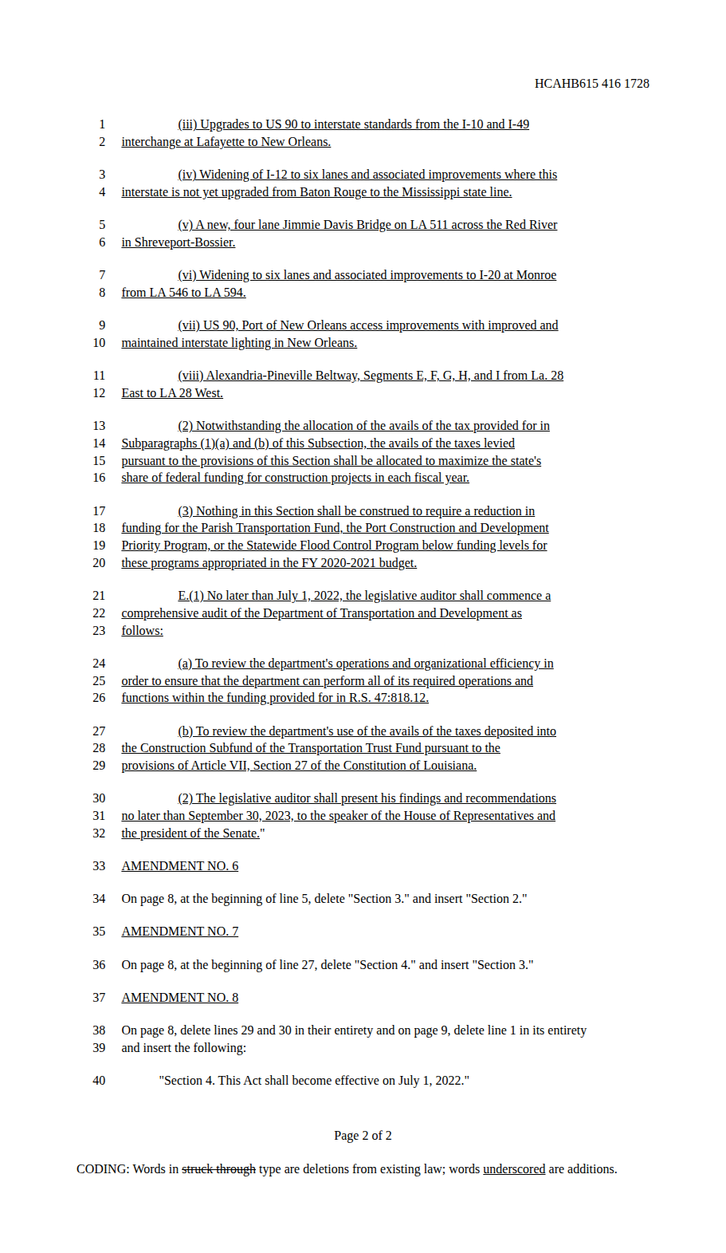HCAHB615 416 1728
| 1 | (iii) Upgrades to US 90 to interstate standards from the I-10 and I-49 |
| 2 | interchange at Lafayette to New Orleans. |
| 3 | (iv) Widening of I-12 to six lanes and associated improvements where this |
| 4 | interstate is not yet upgraded from Baton Rouge to the Mississippi state line. |
| 5 | (v) A new, four lane Jimmie Davis Bridge on LA 511 across the Red River |
| 6 | in Shreveport-Bossier. |
| 7 | (vi) Widening to six lanes and associated improvements to I-20 at Monroe |
| 8 | from LA 546 to LA 594. |
| 9 | (vii) US 90, Port of New Orleans access improvements with improved and |
| 10 | maintained interstate lighting in New Orleans. |
| 11 | (viii) Alexandria-Pineville Beltway, Segments E, F, G, H, and I from La. 28 |
| 12 | East to LA 28 West. |
| 13 | (2) Notwithstanding the allocation of the avails of the tax provided for in |
| 14 | Subparagraphs (1)(a) and (b) of this Subsection, the avails of the taxes levied |
| 15 | pursuant to the provisions of this Section shall be allocated to maximize the state's |
| 16 | share of federal funding for construction projects in each fiscal year. |
| 17 | (3) Nothing in this Section shall be construed to require a reduction in |
| 18 | funding for the Parish Transportation Fund, the Port Construction and Development |
| 19 | Priority Program, or the Statewide Flood Control Program below funding levels for |
| 20 | these programs appropriated in the FY 2020-2021 budget. |
| 21 | E.(1) No later than July 1, 2022, the legislative auditor shall commence a |
| 22 | comprehensive audit of the Department of Transportation and Development as |
| 23 | follows: |
| 24 | (a) To review the department's operations and organizational efficiency in |
| 25 | order to ensure that the department can perform all of its required operations and |
| 26 | functions within the funding provided for in R.S. 47:818.12. |
| 27 | (b) To review the department's use of the avails of the taxes deposited into |
| 28 | the Construction Subfund of the Transportation Trust Fund pursuant to the |
| 29 | provisions of Article VII, Section 27 of the Constitution of Louisiana. |
| 30 | (2) The legislative auditor shall present his findings and recommendations |
| 31 | no later than September 30, 2023, to the speaker of the House of Representatives and |
| 32 | the president of the Senate. " |
| 33 | AMENDMENT NO. 6 |
| 34 | On page 8, at the beginning of line 5, delete "Section 3." and insert "Section 2." |
| 35 | AMENDMENT NO. 7 |
| 36 | On page 8, at the beginning of line 27, delete "Section 4." and insert "Section 3." |
| 37 | AMENDMENT NO. 8 |
| 38 | On page 8, delete lines 29 and 30 in their entirety and on page 9, delete line 1 in its entirety |
| 39 | and insert the following: |
| 40 | "Section 4. This Act shall become effective on July 1, 2022." |
Page 2 of 2
CODING: Words in struck through type are deletions from existing law; words underscored are additions.